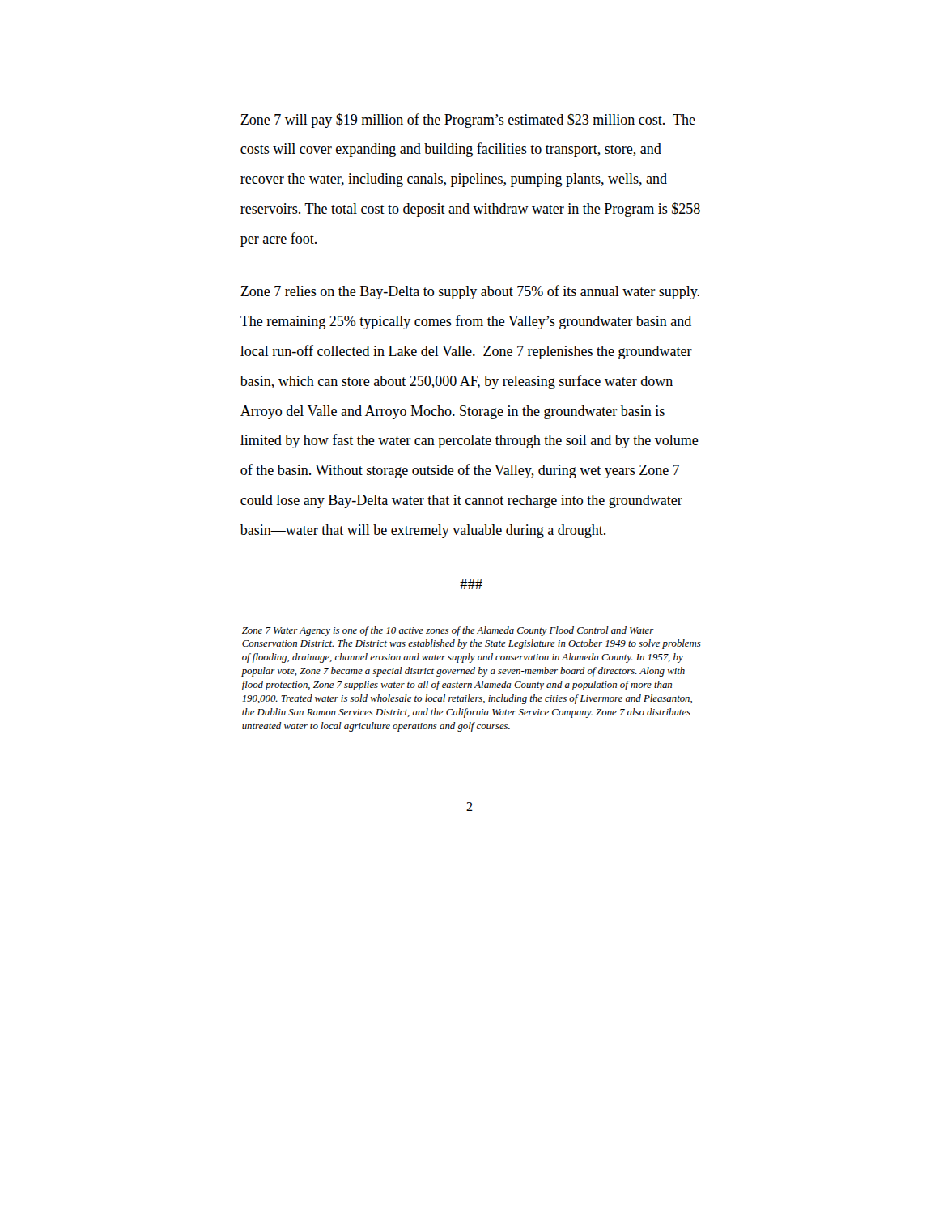Zone 7 will pay $19 million of the Program’s estimated $23 million cost. The costs will cover expanding and building facilities to transport, store, and recover the water, including canals, pipelines, pumping plants, wells, and reservoirs. The total cost to deposit and withdraw water in the Program is $258 per acre foot.
Zone 7 relies on the Bay-Delta to supply about 75% of its annual water supply. The remaining 25% typically comes from the Valley’s groundwater basin and local run-off collected in Lake del Valle. Zone 7 replenishes the groundwater basin, which can store about 250,000 AF, by releasing surface water down Arroyo del Valle and Arroyo Mocho. Storage in the groundwater basin is limited by how fast the water can percolate through the soil and by the volume of the basin. Without storage outside of the Valley, during wet years Zone 7 could lose any Bay-Delta water that it cannot recharge into the groundwater basin—water that will be extremely valuable during a drought.
###
Zone 7 Water Agency is one of the 10 active zones of the Alameda County Flood Control and Water Conservation District. The District was established by the State Legislature in October 1949 to solve problems of flooding, drainage, channel erosion and water supply and conservation in Alameda County. In 1957, by popular vote, Zone 7 became a special district governed by a seven-member board of directors. Along with flood protection, Zone 7 supplies water to all of eastern Alameda County and a population of more than 190,000. Treated water is sold wholesale to local retailers, including the cities of Livermore and Pleasanton, the Dublin San Ramon Services District, and the California Water Service Company. Zone 7 also distributes untreated water to local agriculture operations and golf courses.
2